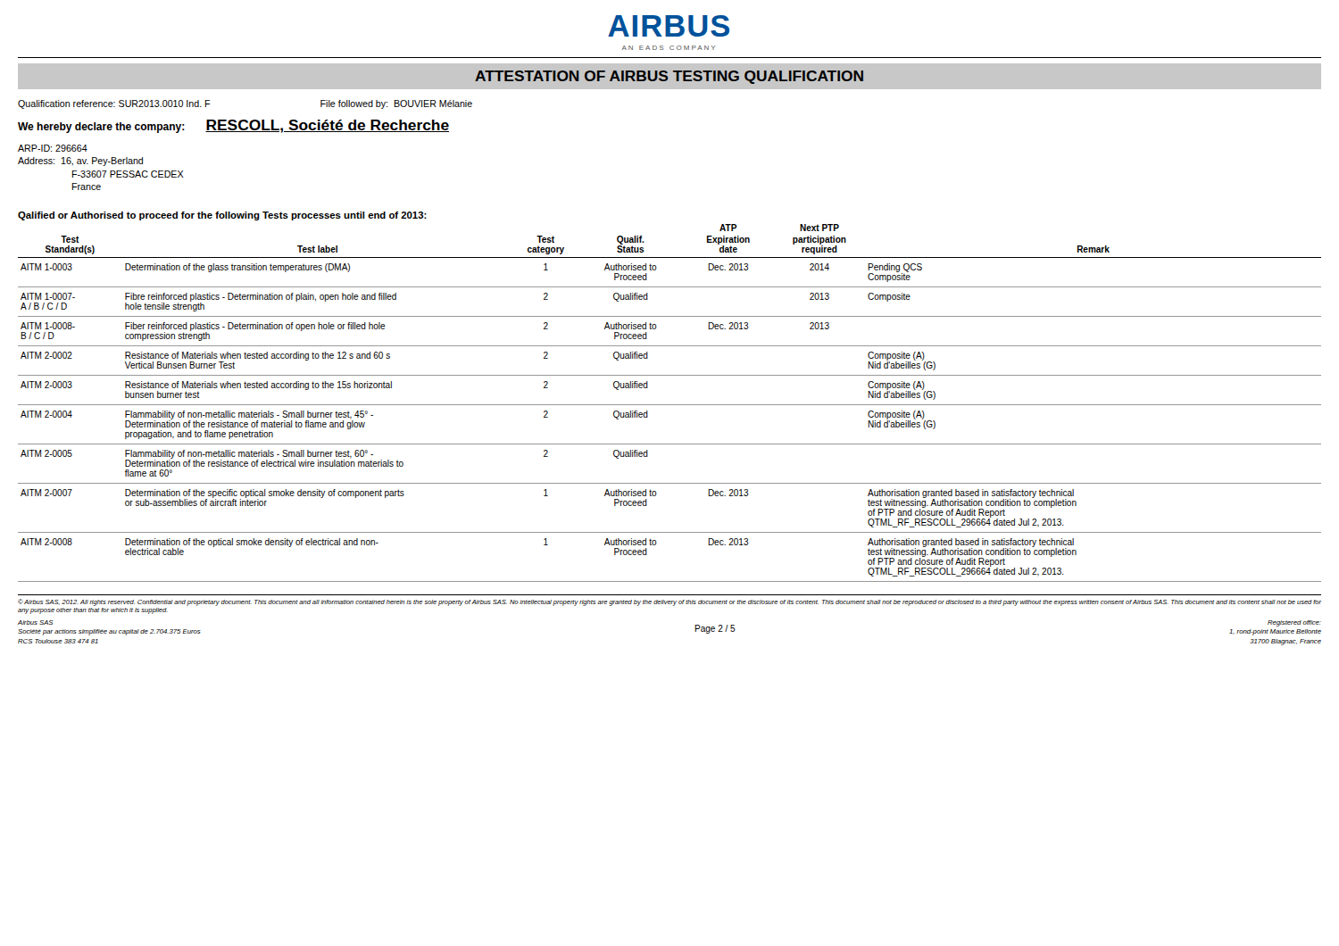AIRBUS
AN EADS COMPANY
ATTESTATION OF AIRBUS TESTING QUALIFICATION
Qualification reference: SUR2013.0010 Ind. F File followed by: BOUVIER Mélanie
We hereby declare the company: RESCOLL, Société de Recherche
ARP-ID: 296664
Address: 16, av. Pey-Berland
F-33607 PESSAC CEDEX
France
Qalified or Authorised to proceed for the following Tests processes until end of 2013:
| | | | | ATP | Next PTP | |
| --- | --- | --- | --- | --- | --- | --- |
| Test Standard(s) | Test label | Test category | Qualif. Status | Expiration date | participation required | Remark |
| AITM 1-0003 | Determination of the glass transition temperatures (DMA) | 1 | Authorised to Proceed | Dec. 2013 | 2014 | Pending QCS Composite |
| AITM 1-0007- A / B / C / D | Fibre reinforced plastics - Determination of plain, open hole and filled hole tensile strength | 2 | Qualified | | 2013 | Composite |
| AITM 1-0008- B / C / D | Fiber reinforced plastics - Determination of open hole or filled hole compression strength | 2 | Authorised to Proceed | Dec. 2013 | 2013 | |
| AITM 2-0002 | Resistance of Materials when tested according to the 12 s and 60 s Vertical Bunsen Burner Test | 2 | Qualified | | | Composite (A) Nid d'abeilles (G) |
| AITM 2-0003 | Resistance of Materials when tested according to the 15s horizontal bunsen burner test | 2 | Qualified | | | Composite (A) Nid d'abeilles (G) |
| AITM 2-0004 | Flammability of non-metallic materials - Small burner test, 45° - Determination of the resistance of material to flame and glow propagation, and to flame penetration | 2 | Qualified | | | Composite (A) Nid d'abeilles (G) |
| AITM 2-0005 | Flammability of non-metallic materials - Small burner test, 60° - Determination of the resistance of electrical wire insulation materials to flame at 60° | 2 | Qualified | | | |
| AITM 2-0007 | Determination of the specific optical smoke density of component parts or sub-assemblies of aircraft interior | 1 | Authorised to Proceed | Dec. 2013 | | Authorisation granted based in satisfactory technical test witnessing. Authorisation condition to completion of PTP and closure of Audit Report QTML_RF_RESCOLL_296664 dated Jul 2, 2013. |
| AITM 2-0008 | Determination of the optical smoke density of electrical and non- electrical cable | 1 | Authorised to Proceed | Dec. 2013 | | Authorisation granted based in satisfactory technical test witnessing. Authorisation condition to completion of PTP and closure of Audit Report QTML_RF_RESCOLL_296664 dated Jul 2, 2013. |
© Airbus SAS, 2012. All rights reserved. Confidential and proprietary document. This document and all information contained herein is the sole property of Airbus SAS. No intellectual property rights are granted by the delivery of this document or the disclosure of its content. This document shall not be reproduced or disclosed to a third party without the express written consent of Airbus SAS. This document and its content shall not be used for any purpose other than that for which it is supplied.
Airbus SAS
Société par actions simplifiée au capital de 2.704.375 Euros
RCS Toulouse 383 474 81
Page 2 / 5
Registered office:
1, rond-point Maurice Bellonte
31700 Blagnac, France